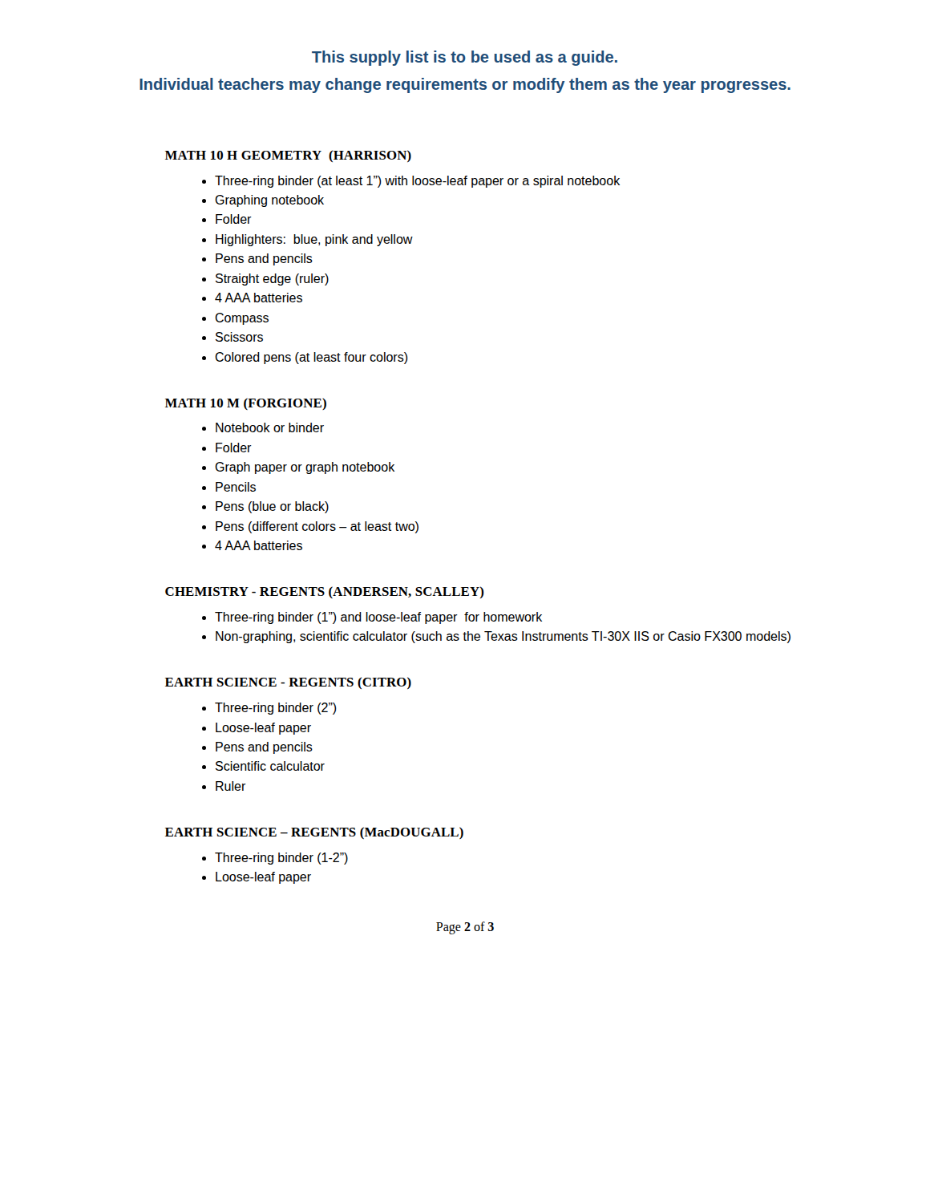This supply list is to be used as a guide.
Individual teachers may change requirements or modify them as the year progresses.
MATH 10 H GEOMETRY (HARRISON)
Three-ring binder (at least 1”) with loose-leaf paper or a spiral notebook
Graphing notebook
Folder
Highlighters: blue, pink and yellow
Pens and pencils
Straight edge (ruler)
4 AAA batteries
Compass
Scissors
Colored pens (at least four colors)
MATH 10 M (FORGIONE)
Notebook or binder
Folder
Graph paper or graph notebook
Pencils
Pens (blue or black)
Pens (different colors – at least two)
4 AAA batteries
CHEMISTRY - REGENTS (ANDERSEN, SCALLEY)
Three-ring binder (1”) and loose-leaf paper for homework
Non-graphing, scientific calculator (such as the Texas Instruments TI-30X IIS or Casio FX300 models)
EARTH SCIENCE - REGENTS (CITRO)
Three-ring binder (2”)
Loose-leaf paper
Pens and pencils
Scientific calculator
Ruler
EARTH SCIENCE – REGENTS (MacDOUGALL)
Three-ring binder (1-2”)
Loose-leaf paper
Page 2 of 3